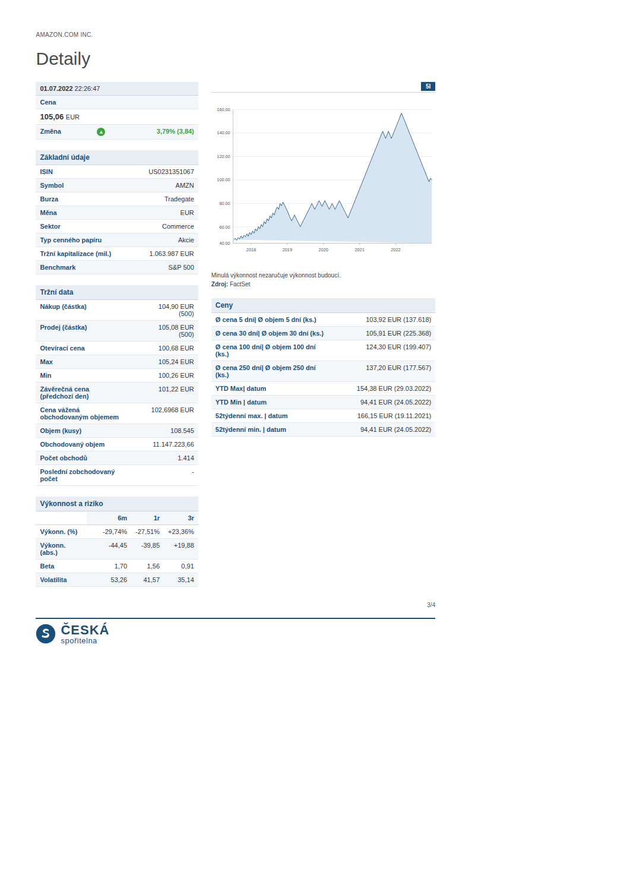AMAZON.COM INC.
Detaily
| 01.07.2022 22:26:47 |
| Cena |
| 105,06 EUR |
| Změna | ▲ | 3,79% (3,84) |
Základní údaje
| ISIN | US0231351067 |
| Symbol | AMZN |
| Burza | Tradegate |
| Měna | EUR |
| Sektor | Commerce |
| Typ cenného papíru | Akcie |
| Tržní kapitalizace (mil.) | 1.063.987 EUR |
| Benchmark | S&P 500 |
Tržní data
| Nákup (částka) | 104,90 EUR (500) |
| Prodej (částka) | 105,08 EUR (500) |
| Otevírací cena | 100,68 EUR |
| Max | 105,24 EUR |
| Min | 100,26 EUR |
| Závěrečná cena (předchozí den) | 101,22 EUR |
| Cena vážená obchodovaným objemem | 102,6968 EUR |
| Objem (kusy) | 108.545 |
| Obchodovaný objem | 11.147.223,66 |
| Počet obchodů | 1.414 |
| Poslední zobchodovaný počet | - |
Výkonnost a riziko
| | 6m | 1r | 3r |
| --- | --- | --- | --- |
| Výkonn. (%) | -29,74% | -27,51% | +23,36% |
| Výkonn. (abs.) | -44,45 | -39,85 | +19,88 |
| Beta | 1,70 | 1,56 | 0,91 |
| Volatilita | 53,26 | 41,57 | 35,14 |
5l
160.00 140.00 120.00 100.00 80.00 60.00 40.00 2018 2019 2020 2021 2022
Minulá výkonnost nezaručuje výkonnost budoucí.
Zdroj: FactSet
Ceny
| Ø cena 5 dní/ Ø objem 5 dní (ks.) | 103,92 EUR (137.618) |
| Ø cena 30 dní/ Ø objem 30 dní (ks.) | 105,91 EUR (225.368) |
| Ø cena 100 dní/ Ø objem 100 dní (ks.) | 124,30 EUR (199.407) |
| Ø cena 250 dní/ Ø objem 250 dní (ks.) | 137,20 EUR (177.567) |
| YTD Max/ datum | 154,38 EUR (29.03.2022) |
| YTD Min / datum | 94,41 EUR (24.05.2022) |
| 52týdenní max. / datum | 166,15 EUR (19.11.2021) |
| 52týdenní min. / datum | 94,41 EUR (24.05.2022) |
3/4
ČESKÁ
spořitelna